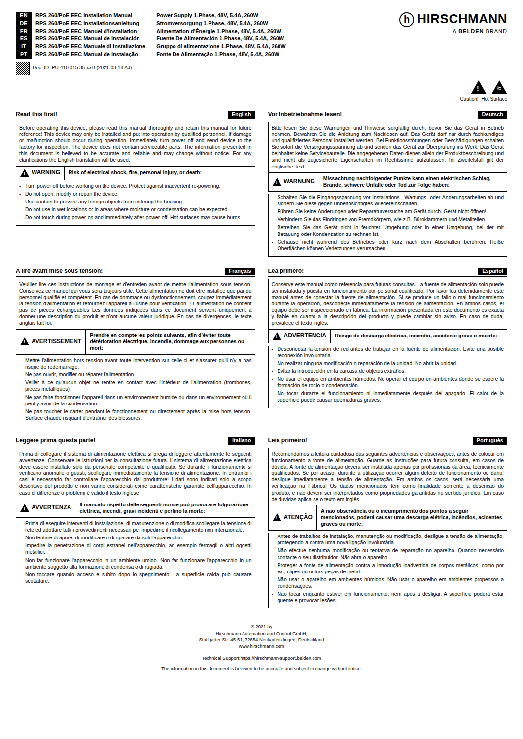| EN | RPS 260/PoE EEC Installation Manual | Power Supply 1-Phase, 48V, 5.4A, 260W |
| DE | RPS 260/PoE EEC Installationsanleitung | Stromversorgung 1-Phase, 48V, 5.4A, 260W |
| FR | RPS 260/PoE EEC Manuel d'installation | Alimentation d'Énergie 1-Phase, 48V, 5.4A, 260W |
| ES | RPS 260/PoE EEC Manual de instalación | Fuente De Alimentación 1-Phase, 48V, 5.4A, 260W |
| IT | RPS 260/PoE EEC Manuale di Installazione | Gruppo di alimentazione 1-Phase, 48V, 5.4A, 260W |
| PT | RPS 260/PoE EEC Manual de instalação | Fonte De Alimentação 1-Phase, 48V, 5.4A, 260W |
Doc. ID: PU-410.015.35-xxD (2021-03-18 AJ)
h HIRSCHMANN
A BELDEN BRAND
Caution! Hot Surface
Read this first! English
Before operating this device, please read this manual thoroughly and retain this manual for future reference! This device may only be installed and put into operation by qualified personnel. If damage or malfunction should occur during operation, immediately turn power off and send device to the factory for inspection. The device does not contain serviceable parts. The information presented in this document is believed to be accurate and reliable and may change without notice. For any clarifications the English translation will be used.
WARNING
Risk of electrical shock, fire, personal injury, or death:
Turn power off before working on the device. Protect against inadvertent re-powering.
Do not open, modify or repair the device.
Use caution to prevent any foreign objects from entering the housing.
Do not use in wet locations or in areas where moisture or condensation can be expected.
Do not touch during power-on and immediately after power-off. Hot surfaces may cause burns.
Vor Inbetriebnahme lesen! Deutsch
Bitte lesen Sie diese Warnungen und Hinweise sorgfältig durch, bevor Sie das Gerät in Betrieb nehmen. Bewahren Sie die Anleitung zum Nachlesen auf. Das Gerät darf nur durch fachkundiges und qualifiziertes Personal installiert werden. Bei Funktionsstörungen oder Beschädigungen schalten Sie sofort die Versorgungsspannung ab und senden das Gerät zur Überprüfung ins Werk. Das Gerät beinhaltet keine Servicebauteile. Die angegebenen Daten dienen allein der Produktbeschreibung und sind nicht als zugesicherte Eigenschaften im Rechtssinne aufzufassen. Im Zweifelsfall gilt der englische Text.
WARNUNG
Missachtung nachfolgender Punkte kann einen elektrischen Schlag, Brände, schwere Unfälle oder Tod zur Folge haben:
Schalten Sie die Eingangsspannung vor Installations-, Wartungs- oder Änderungsarbeiten ab und sichern Sie diese gegen unbeabsichtigtes Wiedereinschalten.
Führen Sie keine Änderungen oder Reparaturversuche am Gerät durch. Gerät nicht öffnen!
Verhindern Sie das Eindringen von Fremdkörpern, wie z.B. Büroklammern und Metallteilen.
Betreiben Sie das Gerät nicht in feuchter Umgebung oder in einer Umgebung, bei der mit Betauung oder Kondensation zu rechnen ist.
Gehäuse nicht während des Betriebes oder kurz nach dem Abschalten berühren. Heiße Oberflächen können Verletzungen verursachen.
A lire avant mise sous tension! Français
Veuillez lire ces instructions de montage et d'entretien avant de mettre l'alimentation sous tension. Conservez ce manuel qui vous sera toujours utile. Cette alimentation ne doit être installée que par du personnel qualifié et compétent. En cas de dommage ou dysfonctionnement, coupez immédiatement la tension d'alimentation et retournez l'appareil à l'usine pour vérification. ! L'alimentation ne contient pas de pièces échangeables Les données indiquées dans ce document servent uniquement à donner une description du produit et n'ont aucune valeur juridique. En cas de divergences, le texte anglais fait foi.
AVERTISSEMENT
Prendre en compte les points suivants, afin d'éviter toute détérioration électrique, incendie, dommage aux personnes ou mort:
Mettre l'alimentation hors tension avant toute intervention sur celle-ci et s'assurer qu'il n'y a pas risque de redémarrage.
Ne pas ouvrir, modifier ou réparer l'alimentation.
Veiller à ce qu'aucun objet ne rentre en contact avec l'intérieur de l'alimentation (trombones, pièces métalliques).
Ne pas faire fonctionner l'appareil dans un environnement humide ou dans un environnement où il peut y avoir de la condensation.
Ne pas toucher le carter pendant le fonctionnement ou directement après la mise hors tension. Surface chaude risquant d'entraîner des blessures.
Lea primero! Español
Conserve este manual como referencia para futuras consultas. La fuente de alimentación solo puede ser instalada y puesta en funcionamiento por personal cualificado. Por favor lea detenidamente este manual antes de conectar la fuente de alimentación. Si se produce un fallo o mal funcionamiento durante la operación, desconecte inmediatamente la tensión de alimentación. En ambos casos, el equipo debe ser inspeccionado en fábrica. La información presentada en este documento es exacta y fiable en cuanto a la descripción del producto y puede cambiar sin aviso. En caso de duda, prevalece el texto inglés.
ADVERTENCIA
Riesgo de descarga eléctrica, incendio, accidente grave o muerte:
Desconectar la tensión de red antes de trabajar en la fuente de alimentación. Evite una posible reconexión involuntaria.
No realizar ninguna modificación o reparación de la unidad. No abrir la unidad.
Evitar la introducción en la carcasa de objetos extraños.
No usar el equipo en ambientes húmedos. No operar el equipo en ambientes donde se espere la formación de rocío o condensación.
No tocar durante el funcionamiento ni inmediatamente después del apagado. El calor de la superficie puede causar quemaduras graves.
Leggere prima questa parte! Italiano
Prima di collegare il sistema di alimentazione elettrica si prega di leggere attentamente le seguenti avvertenze. Conservare le istruzioni per la consultazione futura. Il sistema di alimentazione elettrica deve essere installato solo da personale competente e qualificato. Se durante il funzionamento si verificano anomalie o guasti, scollegare immediatamente la tensione di alimentazione. In entrambi i casi è necessario far controllare l'apparecchio dal produttore! I dati sono indicati solo a scopo descrittivo del prodotto e non vanno considerati come caratteristiche garantite dell'apparecchio. In caso di differenze o problemi è valido il testo inglese
AVVERTENZA
Il mancato rispetto delle seguenti norme può provocare folgorazione elettrica, incendi, gravi incidenti e perfino la morte:
Prima di eseguire interventi di installazione, di manutenzione o di modifica scollegare la tensione di rete ed adottare tutti i provvedimenti necessari per impedirne il ricollegamento non intenzionale.
Non tentare di aprire, di modificare o di riparare da soli l'apparecchio.
Impedire la penetrazione di corpi estranei nell'apparecchio, ad esempio fermagli o altri oggetti metallici.
Non far funzionare l'apparecchio in un ambiente umido. Non far funzionare l'apparecchio in un ambiente soggetto alla formazione di condensa o di rugiada.
Non toccare quando acceso e subito dopo lo spegnimento. La superficie calda può causare scottature.
Leia primeiro! Portuguès
Recomendamos a leitura cuidadosa das seguintes advertências e observações, antes de colocar em funcionamento a fonte de alimentação. Guarde as Instruções para futura consulta, em casos de dúvida. A fonte de alimentação deverá ser instalada apenas por profissionais da área, tecnicamente qualificados. Se por acaso, durante a utilização ocorrer algum defeito de funcionamento ou dano, desligue imediatamente a tensão de alimentação. Em ambos os casos, será necessária uma verificação na Fábrica! Os dados mencionados têm como finalidade somente a descrição do produto, e não devem ser interpretados como propriedades garantidas no sentido jurídico. Em caso de duvidas aplica-se o texto em inglês.
ATENÇÃO
A não observância ou o incumprimento dos pontos a seguir mencionados, poderá causar uma descarga elétrica, incêndios, acidentes graves ou morte:
Antes de trabalhos de instalação, manutenção ou modificação, desligue a tensão de alimentação, protegendo-a contra uma nova ligação involuntária.
Não efectue nenhuma modificação ou tentativa de reparação no aparelho. Quando necessário contacte o seu distribuidor. Não abra o aparelho.
Proteger a fonte de alimentação contra a introdução inadvertida de corpos metálicos, como por ex., clipes ou outras peças de metal.
Não usar o aparelho em ambientes húmidos. Não usar o aparelho em ambientes propensos a condensações.
Não tocar enquanto estiver em funcionamento, nem após a desligar. A superfície poderá estar quente e provocar lesões.
® 2021 by
Hirschmann Automation and Control GmbH,
Stuttgarter Str. 45-51, 72654 Neckartenzlingen, Deutschland
www.hirschmann.com
Technical Support:https://hirschmann-support.belden.com
The information in this document is believed to be accurate and subject to change without notice.